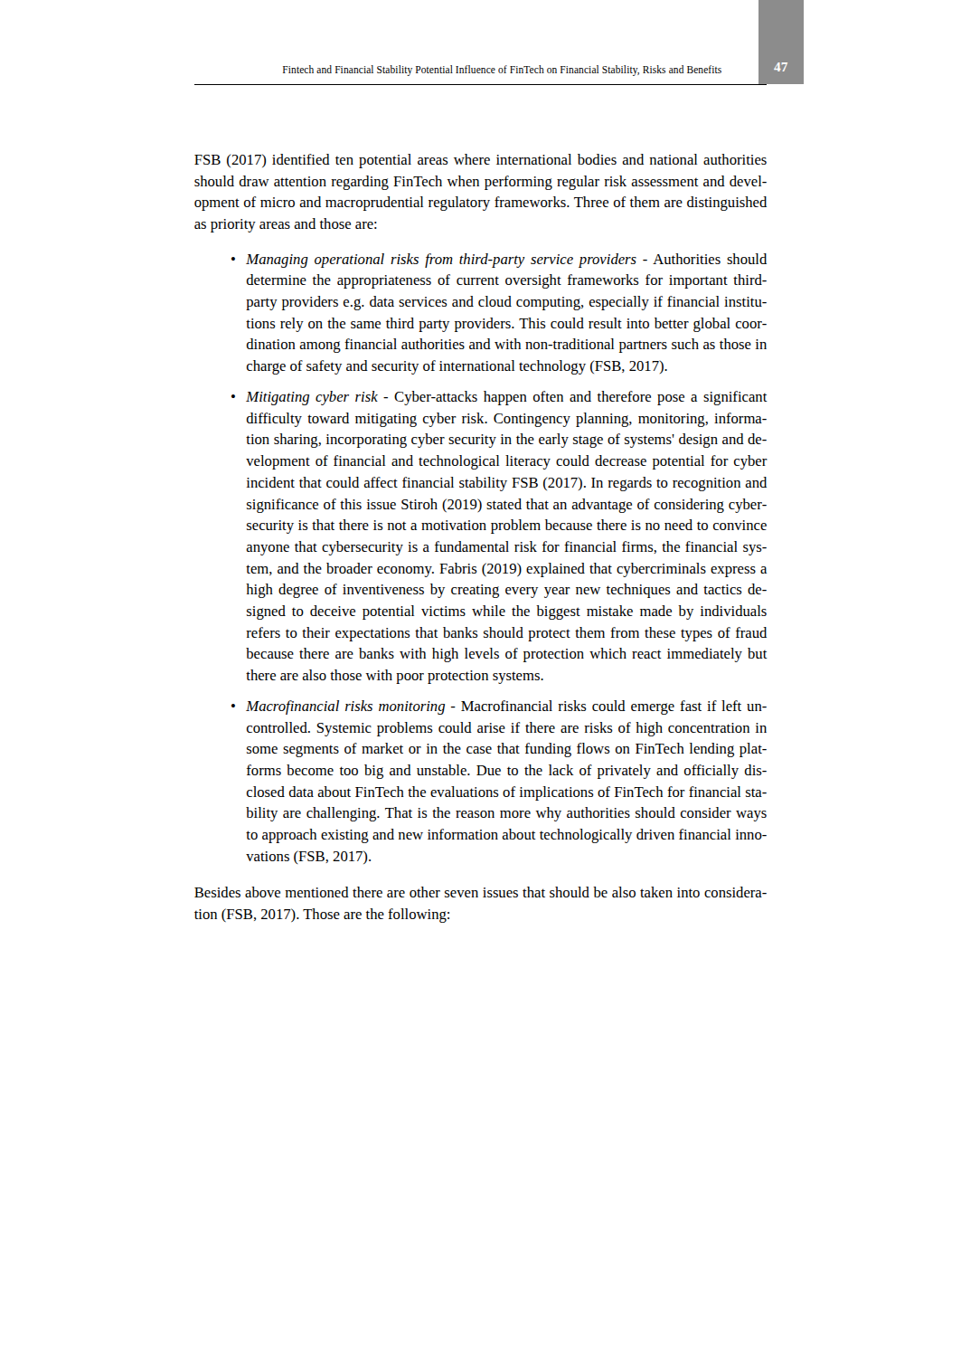Fintech and Financial Stability Potential Influence of FinTech on Financial Stability, Risks and Benefits
47
FSB (2017) identified ten potential areas where international bodies and national authorities should draw attention regarding FinTech when performing regular risk assessment and development of micro and macroprudential regulatory frameworks. Three of them are distinguished as priority areas and those are:
Managing operational risks from third-party service providers - Authorities should determine the appropriateness of current oversight frameworks for important third-party providers e.g. data services and cloud computing, especially if financial institutions rely on the same third party providers. This could result into better global coordination among financial authorities and with non-traditional partners such as those in charge of safety and security of international technology (FSB, 2017).
Mitigating cyber risk - Cyber-attacks happen often and therefore pose a significant difficulty toward mitigating cyber risk. Contingency planning, monitoring, information sharing, incorporating cyber security in the early stage of systems' design and development of financial and technological literacy could decrease potential for cyber incident that could affect financial stability FSB (2017). In regards to recognition and significance of this issue Stiroh (2019) stated that an advantage of considering cybersecurity is that there is not a motivation problem because there is no need to convince anyone that cybersecurity is a fundamental risk for financial firms, the financial system, and the broader economy. Fabris (2019) explained that cybercriminals express a high degree of inventiveness by creating every year new techniques and tactics designed to deceive potential victims while the biggest mistake made by individuals refers to their expectations that banks should protect them from these types of fraud because there are banks with high levels of protection which react immediately but there are also those with poor protection systems.
Macrofinancial risks monitoring - Macrofinancial risks could emerge fast if left uncontrolled. Systemic problems could arise if there are risks of high concentration in some segments of market or in the case that funding flows on FinTech lending platforms become too big and unstable. Due to the lack of privately and officially disclosed data about FinTech the evaluations of implications of FinTech for financial stability are challenging. That is the reason more why authorities should consider ways to approach existing and new information about technologically driven financial innovations (FSB, 2017).
Besides above mentioned there are other seven issues that should be also taken into consideration (FSB, 2017). Those are the following: